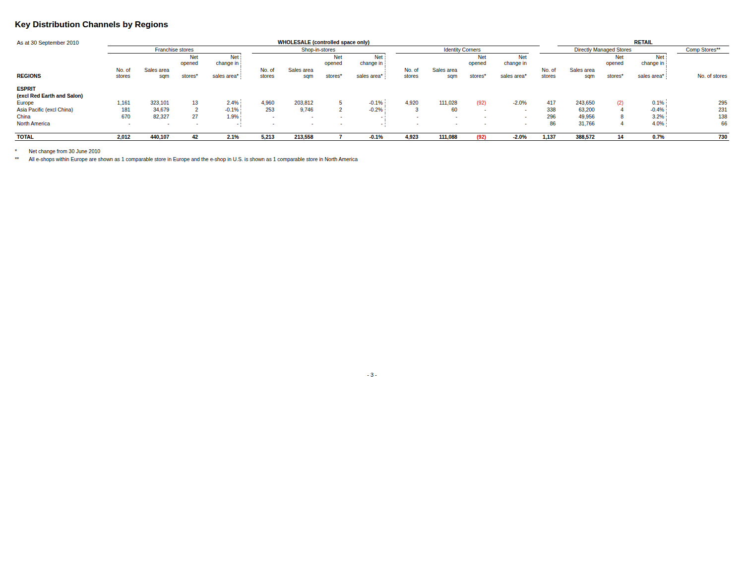Key Distribution Channels by Regions
| As at 30 September 2010 | WHOLESALE (controlled space only) | | RETAIL |
| | Franchise stores | | Shop-in-stores | | Identity Corners | | Directly Managed Stores | | Comp Stores** |
| | | | Net opened | Net change in | | | | Net opened | Net change in | | | | Net opened | Net change in | | | | Net opened | Net change in | | |
| REGIONS | No. of stores | Sales area sqm | stores* | sales area* | | No. of stores | Sales area sqm | stores* | sales area* | | No. of stores | Sales area sqm | stores* | sales area* | | No. of stores | Sales area sqm | stores* | sales area* | | No. of stores |
| ESPRIT | |
| (excl Red Earth and Salon) | |
| Europe | 1,161 | 323,101 | 13 | 2.4% | | 4,960 | 203,812 | 5 | -0.1% | | 4,920 | 111,028 | (92) | -2.0% | | 417 | 243,650 | (2) | 0.1% | | 295 |
| Asia Pacific (excl China) | 181 | 34,679 | 2 | -0.1% | | 253 | 9,746 | 2 | -0.2% | | 3 | 60 | - | - | | 338 | 63,200 | 4 | -0.4% | | 231 |
| China | 670 | 82,327 | 27 | 1.9% | | - | - | - | - | | - | - | - | - | | 296 | 49,956 | 8 | 3.2% | | 138 |
| North America | - | - | - | - | | - | - | - | - | | - | - | - | - | | 86 | 31,766 | 4 | 4.0% | | 66 |
| TOTAL | 2,012 | 440,107 | 42 | 2.1% | | 5,213 | 213,558 | 7 | -0.1% | | 4,923 | 111,088 | (92) | -2.0% | | 1,137 | 388,572 | 14 | 0.7% | | 730 |
*Net change from 30 June 2010
**All e-shops within Europe are shown as 1 comparable store in Europe and the e-shop in U.S. is shown as 1 comparable store in North America
- 3 -